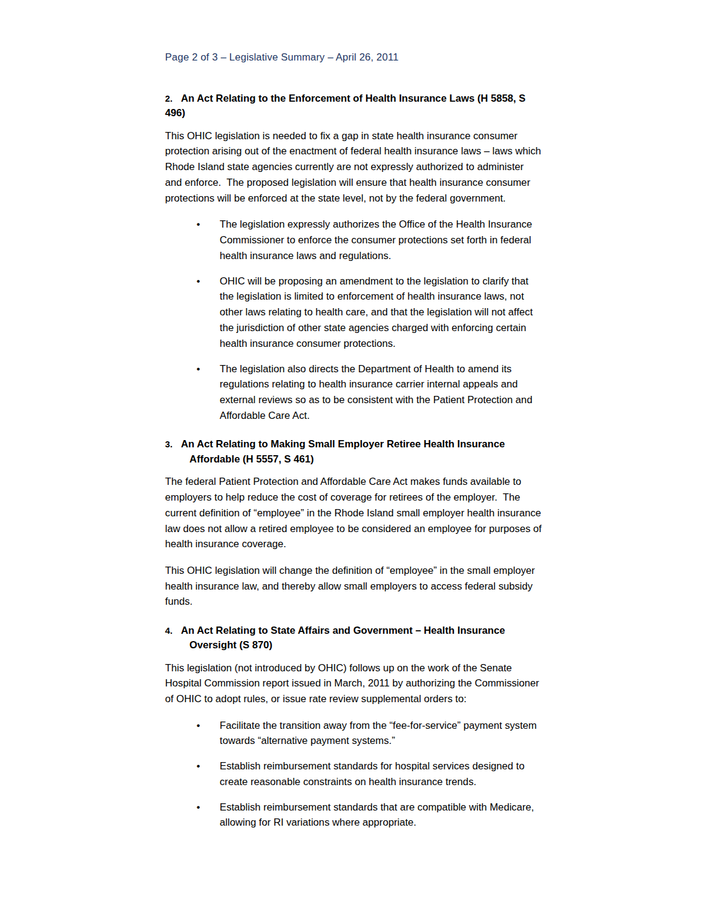Page 2 of 3 – Legislative Summary – April 26, 2011
2. An Act Relating to the Enforcement of Health Insurance Laws (H 5858, S 496)
This OHIC legislation is needed to fix a gap in state health insurance consumer protection arising out of the enactment of federal health insurance laws – laws which Rhode Island state agencies currently are not expressly authorized to administer and enforce. The proposed legislation will ensure that health insurance consumer protections will be enforced at the state level, not by the federal government.
The legislation expressly authorizes the Office of the Health Insurance Commissioner to enforce the consumer protections set forth in federal health insurance laws and regulations.
OHIC will be proposing an amendment to the legislation to clarify that the legislation is limited to enforcement of health insurance laws, not other laws relating to health care, and that the legislation will not affect the jurisdiction of other state agencies charged with enforcing certain health insurance consumer protections.
The legislation also directs the Department of Health to amend its regulations relating to health insurance carrier internal appeals and external reviews so as to be consistent with the Patient Protection and Affordable Care Act.
3. An Act Relating to Making Small Employer Retiree Health Insurance Affordable (H 5557, S 461)
The federal Patient Protection and Affordable Care Act makes funds available to employers to help reduce the cost of coverage for retirees of the employer. The current definition of “employee” in the Rhode Island small employer health insurance law does not allow a retired employee to be considered an employee for purposes of health insurance coverage.
This OHIC legislation will change the definition of “employee” in the small employer health insurance law, and thereby allow small employers to access federal subsidy funds.
4. An Act Relating to State Affairs and Government – Health Insurance Oversight (S 870)
This legislation (not introduced by OHIC) follows up on the work of the Senate Hospital Commission report issued in March, 2011 by authorizing the Commissioner of OHIC to adopt rules, or issue rate review supplemental orders to:
Facilitate the transition away from the “fee-for-service” payment system towards “alternative payment systems.”
Establish reimbursement standards for hospital services designed to create reasonable constraints on health insurance trends.
Establish reimbursement standards that are compatible with Medicare, allowing for RI variations where appropriate.